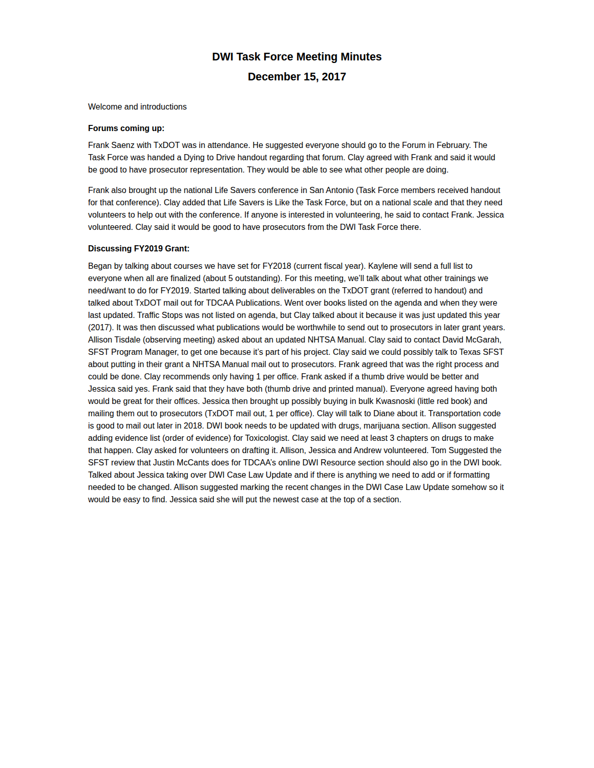DWI Task Force Meeting Minutes
December 15, 2017
Welcome and introductions
Forums coming up:
Frank Saenz with TxDOT was in attendance. He suggested everyone should go to the Forum in February. The Task Force was handed a Dying to Drive handout regarding that forum. Clay agreed with Frank and said it would be good to have prosecutor representation. They would be able to see what other people are doing.
Frank also brought up the national Life Savers conference in San Antonio (Task Force members received handout for that conference). Clay added that Life Savers is Like the Task Force, but on a national scale and that they need volunteers to help out with the conference. If anyone is interested in volunteering, he said to contact Frank. Jessica volunteered. Clay said it would be good to have prosecutors from the DWI Task Force there.
Discussing FY2019 Grant:
Began by talking about courses we have set for FY2018 (current fiscal year). Kaylene will send a full list to everyone when all are finalized (about 5 outstanding). For this meeting, we’ll talk about what other trainings we need/want to do for FY2019. Started talking about deliverables on the TxDOT grant (referred to handout) and talked about TxDOT mail out for TDCAA Publications. Went over books listed on the agenda and when they were last updated. Traffic Stops was not listed on agenda, but Clay talked about it because it was just updated this year (2017). It was then discussed what publications would be worthwhile to send out to prosecutors in later grant years. Allison Tisdale (observing meeting) asked about an updated NHTSA Manual. Clay said to contact David McGarah, SFST Program Manager, to get one because it’s part of his project. Clay said we could possibly talk to Texas SFST about putting in their grant a NHTSA Manual mail out to prosecutors. Frank agreed that was the right process and could be done. Clay recommends only having 1 per office. Frank asked if a thumb drive would be better and Jessica said yes. Frank said that they have both (thumb drive and printed manual). Everyone agreed having both would be great for their offices. Jessica then brought up possibly buying in bulk Kwasnoski (little red book) and mailing them out to prosecutors (TxDOT mail out, 1 per office). Clay will talk to Diane about it. Transportation code is good to mail out later in 2018. DWI book needs to be updated with drugs, marijuana section. Allison suggested adding evidence list (order of evidence) for Toxicologist. Clay said we need at least 3 chapters on drugs to make that happen. Clay asked for volunteers on drafting it. Allison, Jessica and Andrew volunteered. Tom Suggested the SFST review that Justin McCants does for TDCAA’s online DWI Resource section should also go in the DWI book. Talked about Jessica taking over DWI Case Law Update and if there is anything we need to add or if formatting needed to be changed. Allison suggested marking the recent changes in the DWI Case Law Update somehow so it would be easy to find. Jessica said she will put the newest case at the top of a section.